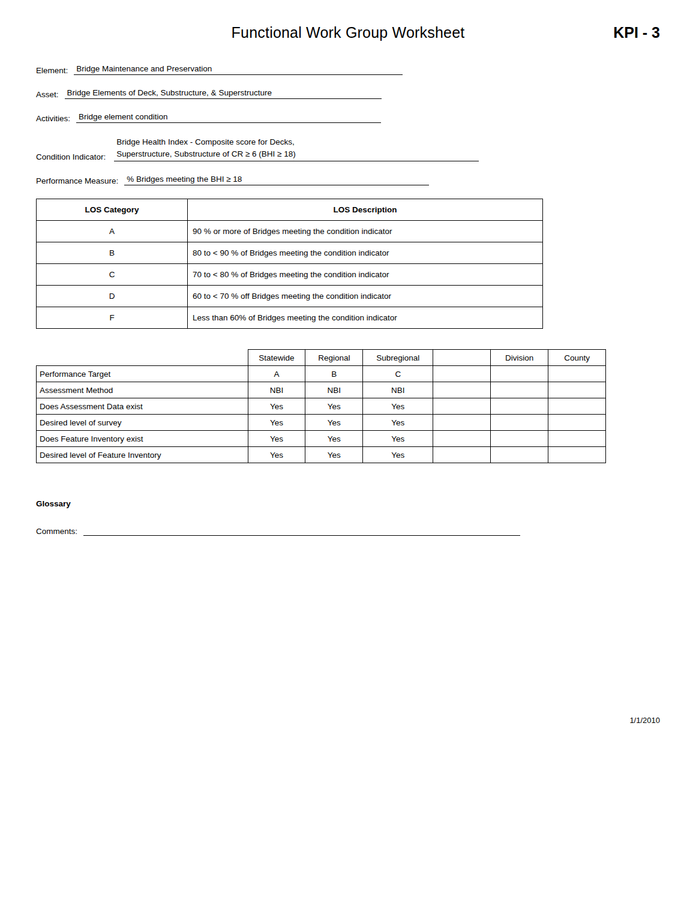Functional Work Group Worksheet
KPI - 3
Element:
Bridge Maintenance and Preservation
Asset:
Bridge Elements of Deck, Substructure, & Superstructure
Activities:
Bridge element condition
Condition Indicator:
Bridge Health Index - Composite score for Decks,
Superstructure, Substructure of CR ≥ 6 (BHI ≥ 18)
Performance Measure:
% Bridges meeting the BHI ≥ 18
| LOS Category | LOS Description |
| --- | --- |
| A | 90 % or more of Bridges meeting the condition indicator |
| B | 80 to < 90 % of Bridges meeting the condition indicator |
| C | 70 to < 80 % of Bridges meeting the condition indicator |
| D | 60 to < 70 % off Bridges meeting the condition indicator |
| F | Less than 60% of Bridges meeting the condition indicator |
| | Statewide | Regional | Subregional | | Division | County |
| Performance Target | A | B | C | | | |
| Assessment Method | NBI | NBI | NBI | | | |
| Does Assessment Data exist | Yes | Yes | Yes | | | |
| Desired level of survey | Yes | Yes | Yes | | | |
| Does Feature Inventory exist | Yes | Yes | Yes | | | |
| Desired level of Feature Inventory | Yes | Yes | Yes | | | |
Glossary
Comments:
1/1/2010